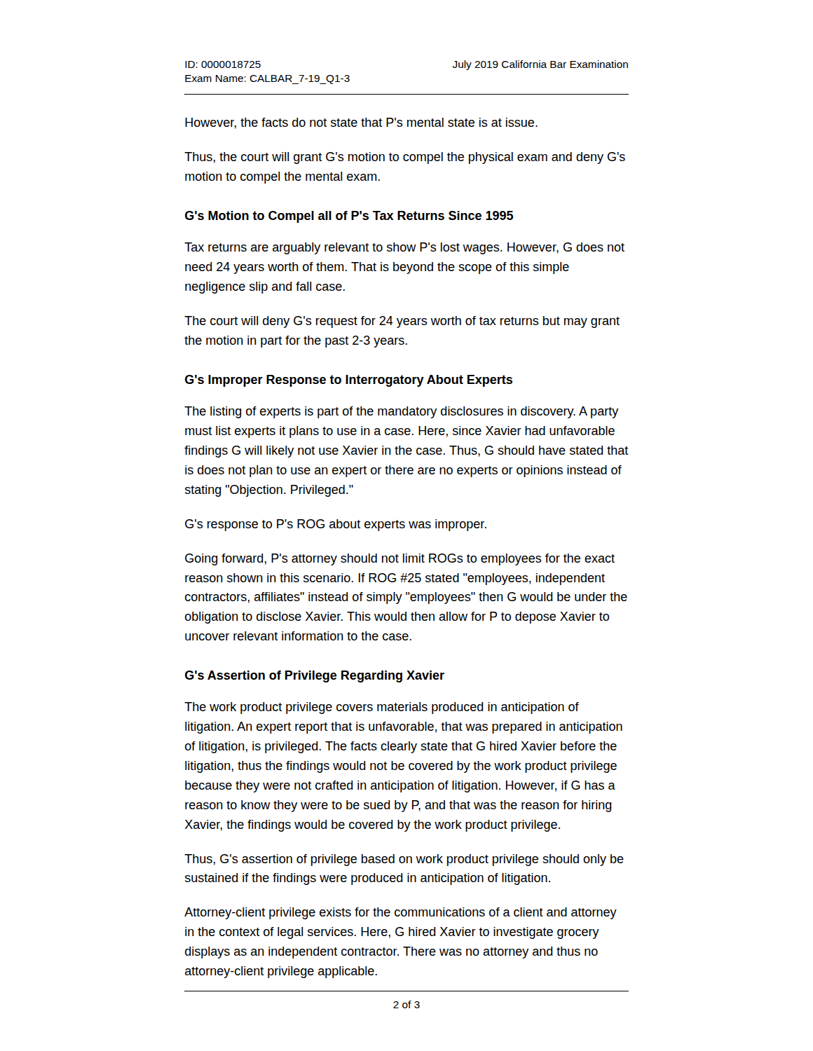ID: 0000018725
Exam Name: CALBAR_7-19_Q1-3
July 2019 California Bar Examination
However, the facts do not state that P's mental state is at issue.
Thus, the court will grant G's motion to compel the physical exam and deny G's motion to compel the mental exam.
G's Motion to Compel all of P's Tax Returns Since 1995
Tax returns are arguably relevant to show P's lost wages. However, G does not need 24 years worth of them. That is beyond the scope of this simple negligence slip and fall case.
The court will deny G's request for 24 years worth of tax returns but may grant the motion in part for the past 2-3 years.
G's Improper Response to Interrogatory About Experts
The listing of experts is part of the mandatory disclosures in discovery. A party must list experts it plans to use in a case. Here, since Xavier had unfavorable findings G will likely not use Xavier in the case. Thus, G should have stated that is does not plan to use an expert or there are no experts or opinions instead of stating "Objection. Privileged."
G's response to P's ROG about experts was improper.
Going forward, P's attorney should not limit ROGs to employees for the exact reason shown in this scenario. If ROG #25 stated "employees, independent contractors, affiliates" instead of simply "employees" then G would be under the obligation to disclose Xavier. This would then allow for P to depose Xavier to uncover relevant information to the case.
G's Assertion of Privilege Regarding Xavier
The work product privilege covers materials produced in anticipation of litigation. An expert report that is unfavorable, that was prepared in anticipation of litigation, is privileged. The facts clearly state that G hired Xavier before the litigation, thus the findings would not be covered by the work product privilege because they were not crafted in anticipation of litigation. However, if G has a reason to know they were to be sued by P, and that was the reason for hiring Xavier, the findings would be covered by the work product privilege.
Thus, G's assertion of privilege based on work product privilege should only be sustained if the findings were produced in anticipation of litigation.
Attorney-client privilege exists for the communications of a client and attorney in the context of legal services. Here, G hired Xavier to investigate grocery displays as an independent contractor. There was no attorney and thus no attorney-client privilege applicable.
2 of 3